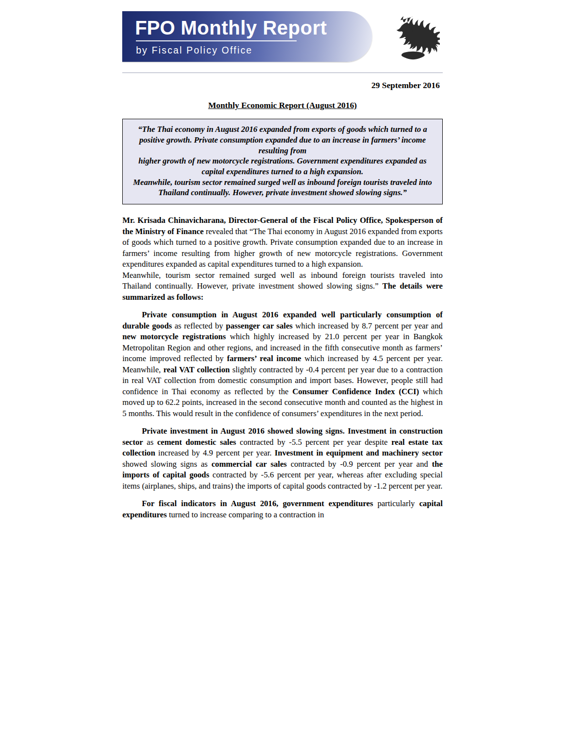FPO Monthly Report
by Fiscal Policy Office
29 September 2016
Monthly Economic Report (August 2016)
“The Thai economy in August 2016 expanded from exports of goods which turned to a positive growth. Private consumption expanded due to an increase in farmers’ income resulting from
higher growth of new motorcycle registrations. Government expenditures expanded as capital expenditures turned to a high expansion.
Meanwhile, tourism sector remained surged well as inbound foreign tourists traveled into Thailand continually. However, private investment showed slowing signs.”
Mr. Krisada Chinavicharana, Director-General of the Fiscal Policy Office, Spokesperson of the Ministry of Finance revealed that “The Thai economy in August 2016 expanded from exports of goods which turned to a positive growth. Private consumption expanded due to an increase in farmers’ income resulting from higher growth of new motorcycle registrations. Government expenditures expanded as capital expenditures turned to a high expansion.
Meanwhile, tourism sector remained surged well as inbound foreign tourists traveled into Thailand continually. However, private investment showed slowing signs.” The details were summarized as follows:
Private consumption in August 2016 expanded well particularly consumption of durable goods as reflected by passenger car sales which increased by 8.7 percent per year and new motorcycle registrations which highly increased by 21.0 percent per year in Bangkok Metropolitan Region and other regions, and increased in the fifth consecutive month as farmers’ income improved reflected by farmers’ real income which increased by 4.5 percent per year. Meanwhile, real VAT collection slightly contracted by -0.4 percent per year due to a contraction in real VAT collection from domestic consumption and import bases. However, people still had confidence in Thai economy as reflected by the Consumer Confidence Index (CCI) which moved up to 62.2 points, increased in the second consecutive month and counted as the highest in 5 months. This would result in the confidence of consumers’ expenditures in the next period.
Private investment in August 2016 showed slowing signs. Investment in construction sector as cement domestic sales contracted by -5.5 percent per year despite real estate tax collection increased by 4.9 percent per year. Investment in equipment and machinery sector showed slowing signs as commercial car sales contracted by -0.9 percent per year and the imports of capital goods contracted by -5.6 percent per year, whereas after excluding special items (airplanes, ships, and trains) the imports of capital goods contracted by -1.2 percent per year.
For fiscal indicators in August 2016, government expenditures particularly capital expenditures turned to increase comparing to a contraction in